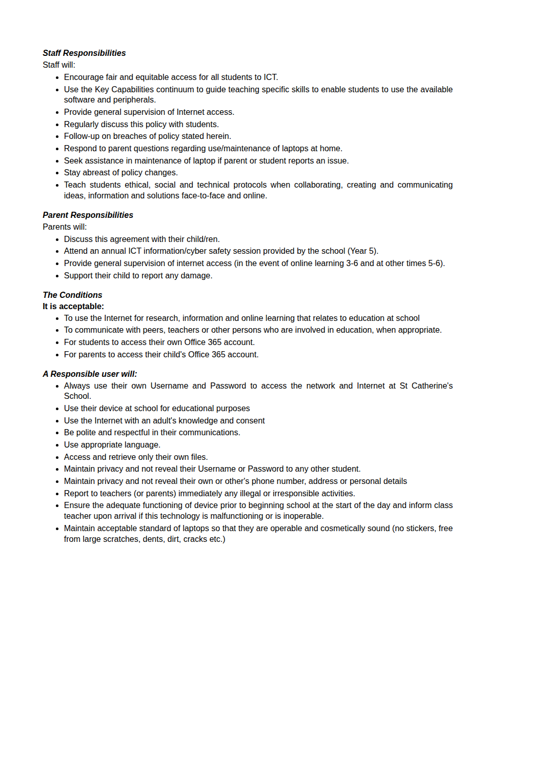Staff Responsibilities
Staff will:
Encourage fair and equitable access for all students to ICT.
Use the Key Capabilities continuum to guide teaching specific skills to enable students to use the available software and peripherals.
Provide general supervision of Internet access.
Regularly discuss this policy with students.
Follow-up on breaches of policy stated herein.
Respond to parent questions regarding use/maintenance of laptops at home.
Seek assistance in maintenance of laptop if parent or student reports an issue.
Stay abreast of policy changes.
Teach students ethical, social and technical protocols when collaborating, creating and communicating ideas, information and solutions face-to-face and online.
Parent Responsibilities
Parents will:
Discuss this agreement with their child/ren.
Attend an annual ICT information/cyber safety session provided by the school (Year 5).
Provide general supervision of internet access (in the event of online learning 3-6 and at other times 5-6).
Support their child to report any damage.
The Conditions
It is acceptable:
To use the Internet for research, information and online learning that relates to education at school
To communicate with peers, teachers or other persons who are involved in education, when appropriate.
For students to access their own Office 365 account.
For parents to access their child's Office 365 account.
A Responsible user will:
Always use their own Username and Password to access the network and Internet at St Catherine's School.
Use their device at school for educational purposes
Use the Internet with an adult's knowledge and consent
Be polite and respectful in their communications.
Use appropriate language.
Access and retrieve only their own files.
Maintain privacy and not reveal their Username or Password to any other student.
Maintain privacy and not reveal their own or other's phone number, address or personal details
Report to teachers (or parents) immediately any illegal or irresponsible activities.
Ensure the adequate functioning of device prior to beginning school at the start of the day and inform class teacher upon arrival if this technology is malfunctioning or is inoperable.
Maintain acceptable standard of laptops so that they are operable and cosmetically sound (no stickers, free from large scratches, dents, dirt, cracks etc.)